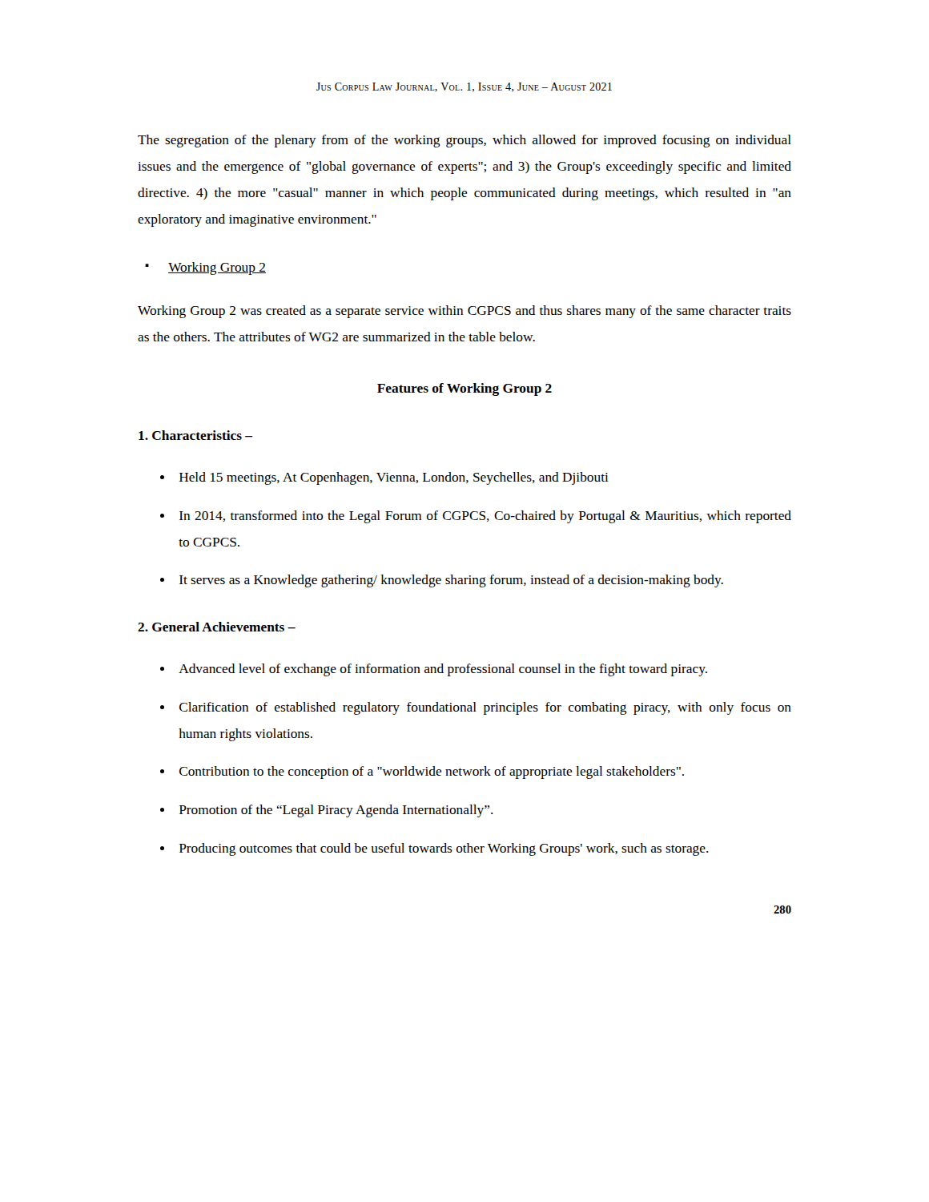Jus Corpus Law Journal, Vol. 1, Issue 4, June – August 2021
The segregation of the plenary from of the working groups, which allowed for improved focusing on individual issues and the emergence of "global governance of experts"; and 3) the Group's exceedingly specific and limited directive. 4) the more "casual" manner in which people communicated during meetings, which resulted in "an exploratory and imaginative environment."
Working Group 2
Working Group 2 was created as a separate service within CGPCS and thus shares many of the same character traits as the others. The attributes of WG2 are summarized in the table below.
Features of Working Group 2
1. Characteristics –
Held 15 meetings, At Copenhagen, Vienna, London, Seychelles, and Djibouti
In 2014, transformed into the Legal Forum of CGPCS, Co-chaired by Portugal & Mauritius, which reported to CGPCS.
It serves as a Knowledge gathering/ knowledge sharing forum, instead of a decision-making body.
2. General Achievements –
Advanced level of exchange of information and professional counsel in the fight toward piracy.
Clarification of established regulatory foundational principles for combating piracy, with only focus on human rights violations.
Contribution to the conception of a "worldwide network of appropriate legal stakeholders".
Promotion of the “Legal Piracy Agenda Internationally”.
Producing outcomes that could be useful towards other Working Groups' work, such as storage.
280